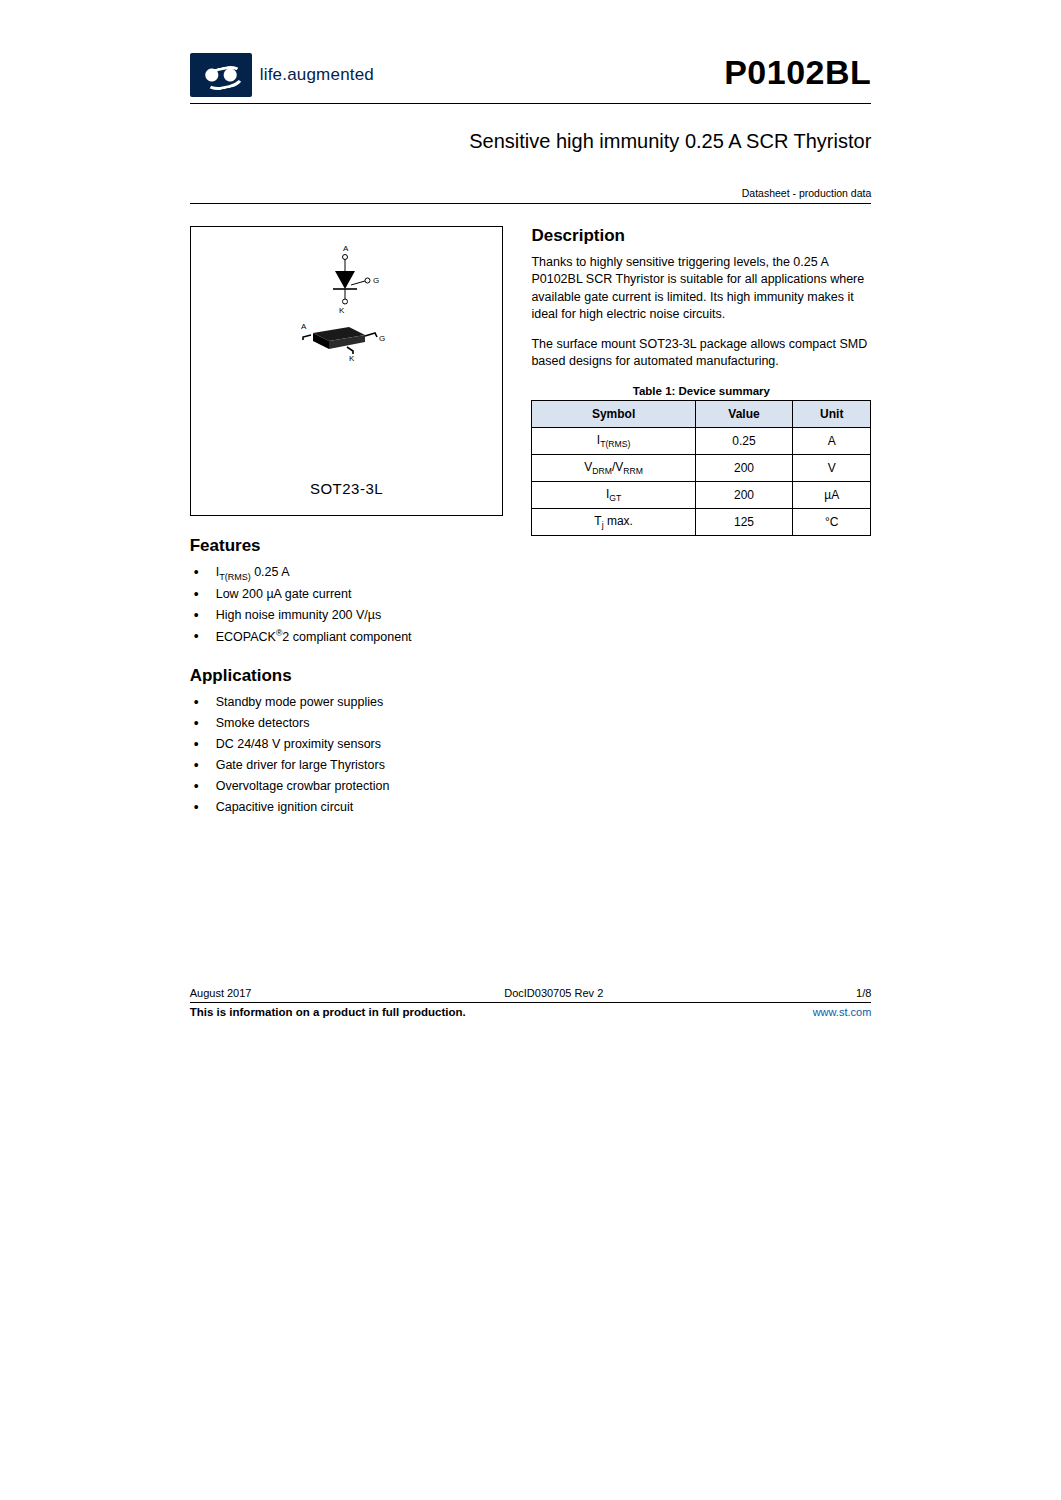life.augmented
P0102BL
Sensitive high immunity 0.25 A SCR Thyristor
Datasheet - production data
A G K A G K
SOT23-3L
Features
IT(RMS) 0.25 A
Low 200 µA gate current
High noise immunity 200 V/µs
ECOPACK®2 compliant component
Applications
Standby mode power supplies
Smoke detectors
DC 24/48 V proximity sensors
Gate driver for large Thyristors
Overvoltage crowbar protection
Capacitive ignition circuit
Description
Thanks to highly sensitive triggering levels, the 0.25 A P0102BL SCR Thyristor is suitable for all applications where available gate current is limited. Its high immunity makes it ideal for high electric noise circuits.
The surface mount SOT23-3L package allows compact SMD based designs for automated manufacturing.
Table 1: Device summary
| Symbol | Value | Unit |
| --- | --- | --- |
| I T(RMS) | 0.25 | A |
| V DRM /V RRM | 200 | V |
| I GT | 200 | µA |
| T j max. | 125 | °C |
August 2017
DocID030705 Rev 2
1/8
This is information on a product in full production.
www.st.com